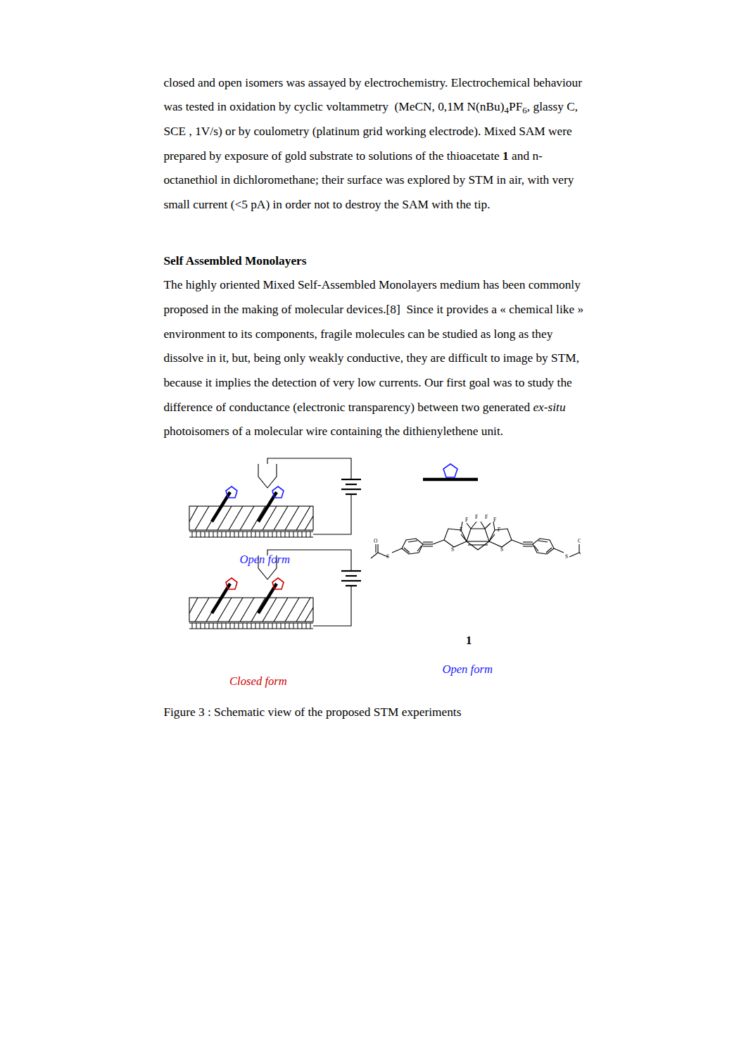closed and open isomers was assayed by electrochemistry. Electrochemical behaviour was tested in oxidation by cyclic voltammetry (MeCN, 0,1M N(nBu)4PF6, glassy C, SCE , 1V/s) or by coulometry (platinum grid working electrode). Mixed SAM were prepared by exposure of gold substrate to solutions of the thioacetate 1 and n-octanethiol in dichloromethane; their surface was explored by STM in air, with very small current (<5 pA) in order not to destroy the SAM with the tip.
Self Assembled Monolayers
The highly oriented Mixed Self-Assembled Monolayers medium has been commonly proposed in the making of molecular devices.[8] Since it provides a « chemical like » environment to its components, fragile molecules can be studied as long as they dissolve in it, but, being only weakly conductive, they are difficult to image by STM, because it implies the detection of very low currents. Our first goal was to study the difference of conductance (electronic transparency) between two generated ex-situ photoisomers of a molecular wire containing the dithienylethene unit.
F F F F F F S S S O S O Open form Closed form Open form 1
Figure 3 : Schematic view of the proposed STM experiments